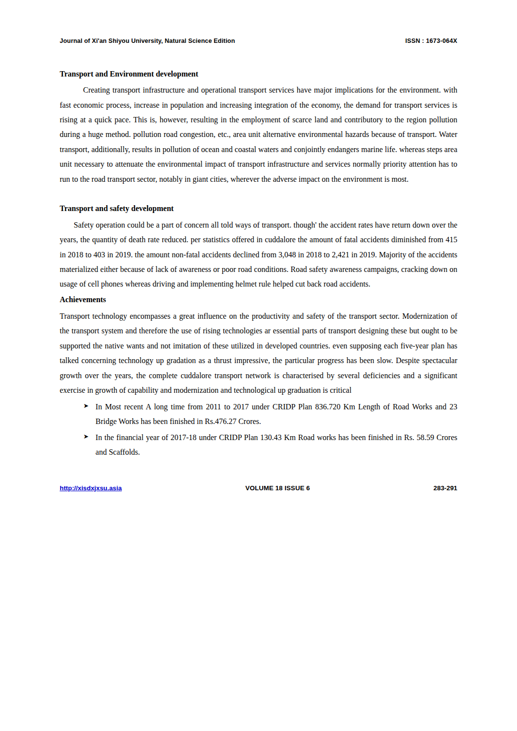Journal of Xi'an Shiyou University, Natural Science Edition ISSN : 1673-064X
Transport and Environment development
Creating transport infrastructure and operational transport services have major implications for the environment. with fast economic process, increase in population and increasing integration of the economy, the demand for transport services is rising at a quick pace. This is, however, resulting in the employment of scarce land and contributory to the region pollution during a huge method. pollution road congestion, etc., area unit alternative environmental hazards because of transport. Water transport, additionally, results in pollution of ocean and coastal waters and conjointly endangers marine life. whereas steps area unit necessary to attenuate the environmental impact of transport infrastructure and services normally priority attention has to run to the road transport sector, notably in giant cities, wherever the adverse impact on the environment is most.
Transport and safety development
Safety operation could be a part of concern all told ways of transport. though' the accident rates have return down over the years, the quantity of death rate reduced. per statistics offered in cuddalore the amount of fatal accidents diminished from 415 in 2018 to 403 in 2019. the amount non-fatal accidents declined from 3,048 in 2018 to 2,421 in 2019. Majority of the accidents materialized either because of lack of awareness or poor road conditions. Road safety awareness campaigns, cracking down on usage of cell phones whereas driving and implementing helmet rule helped cut back road accidents.
Achievements
Transport technology encompasses a great influence on the productivity and safety of the transport sector. Modernization of the transport system and therefore the use of rising technologies ar essential parts of transport designing these but ought to be supported the native wants and not imitation of these utilized in developed countries. even supposing each five-year plan has talked concerning technology up gradation as a thrust impressive, the particular progress has been slow. Despite spectacular growth over the years, the complete cuddalore transport network is characterised by several deficiencies and a significant exercise in growth of capability and modernization and technological up graduation is critical
In Most recent A long time from 2011 to 2017 under CRIDP Plan 836.720 Km Length of Road Works and 23 Bridge Works has been finished in Rs.476.27 Crores.
In the financial year of 2017-18 under CRIDP Plan 130.43 Km Road works has been finished in Rs. 58.59 Crores and Scaffolds.
http://xisdxjxsu.asia VOLUME 18 ISSUE 6 283-291